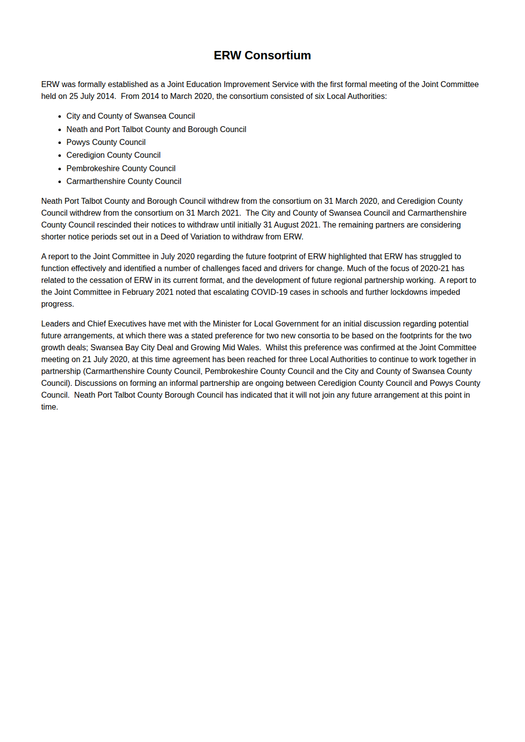ERW Consortium
ERW was formally established as a Joint Education Improvement Service with the first formal meeting of the Joint Committee held on 25 July 2014. From 2014 to March 2020, the consortium consisted of six Local Authorities:
City and County of Swansea Council
Neath and Port Talbot County and Borough Council
Powys County Council
Ceredigion County Council
Pembrokeshire County Council
Carmarthenshire County Council
Neath Port Talbot County and Borough Council withdrew from the consortium on 31 March 2020, and Ceredigion County Council withdrew from the consortium on 31 March 2021. The City and County of Swansea Council and Carmarthenshire County Council rescinded their notices to withdraw until initially 31 August 2021. The remaining partners are considering shorter notice periods set out in a Deed of Variation to withdraw from ERW.
A report to the Joint Committee in July 2020 regarding the future footprint of ERW highlighted that ERW has struggled to function effectively and identified a number of challenges faced and drivers for change. Much of the focus of 2020-21 has related to the cessation of ERW in its current format, and the development of future regional partnership working. A report to the Joint Committee in February 2021 noted that escalating COVID-19 cases in schools and further lockdowns impeded progress.
Leaders and Chief Executives have met with the Minister for Local Government for an initial discussion regarding potential future arrangements, at which there was a stated preference for two new consortia to be based on the footprints for the two growth deals; Swansea Bay City Deal and Growing Mid Wales. Whilst this preference was confirmed at the Joint Committee meeting on 21 July 2020, at this time agreement has been reached for three Local Authorities to continue to work together in partnership (Carmarthenshire County Council, Pembrokeshire County Council and the City and County of Swansea County Council). Discussions on forming an informal partnership are ongoing between Ceredigion County Council and Powys County Council. Neath Port Talbot County Borough Council has indicated that it will not join any future arrangement at this point in time.